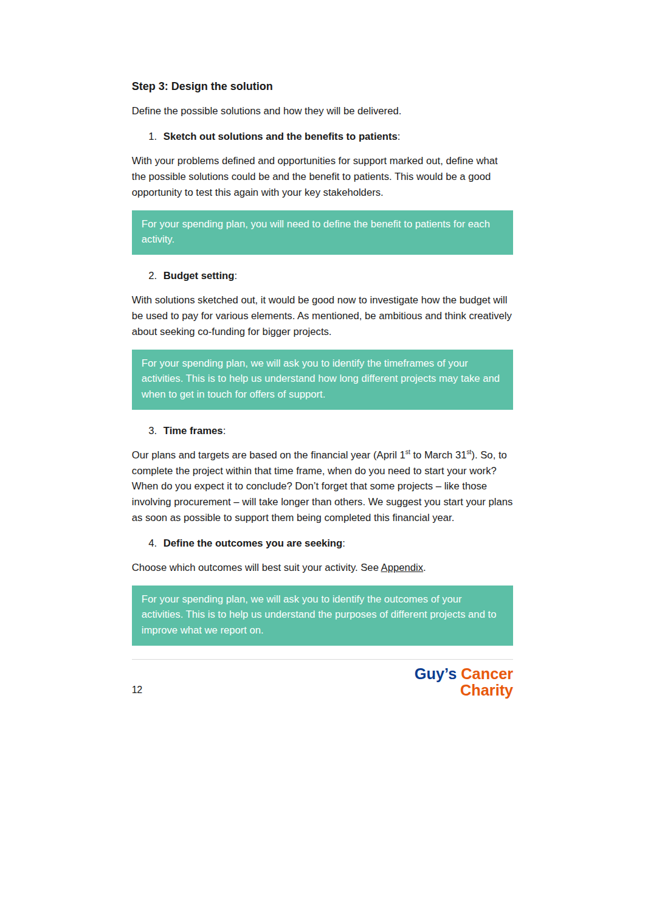Step 3: Design the solution
Define the possible solutions and how they will be delivered.
Sketch out solutions and the benefits to patients:
With your problems defined and opportunities for support marked out, define what the possible solutions could be and the benefit to patients. This would be a good opportunity to test this again with your key stakeholders.
For your spending plan, you will need to define the benefit to patients for each activity.
Budget setting:
With solutions sketched out, it would be good now to investigate how the budget will be used to pay for various elements. As mentioned, be ambitious and think creatively about seeking co-funding for bigger projects.
For your spending plan, we will ask you to identify the timeframes of your activities. This is to help us understand how long different projects may take and when to get in touch for offers of support.
Time frames:
Our plans and targets are based on the financial year (April 1st to March 31st). So, to complete the project within that time frame, when do you need to start your work? When do you expect it to conclude? Don’t forget that some projects – like those involving procurement – will take longer than others. We suggest you start your plans as soon as possible to support them being completed this financial year.
Define the outcomes you are seeking:
Choose which outcomes will best suit your activity. See Appendix.
For your spending plan, we will ask you to identify the outcomes of your activities. This is to help us understand the purposes of different projects and to improve what we report on.
12
Guy’s Cancer
Charity